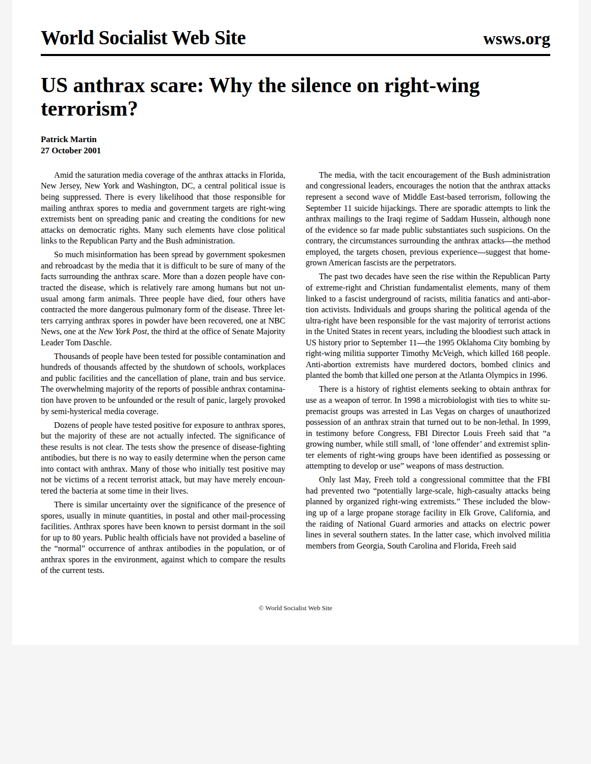World Socialist Web Site
wsws.org
US anthrax scare: Why the silence on right-wing terrorism?
Patrick Martin 27 October 2001
Amid the saturation media coverage of the anthrax attacks in Florida, New Jersey, New York and Washington, DC, a central political issue is being suppressed. There is every likelihood that those responsible for mailing anthrax spores to media and government targets are right-wing extremists bent on spreading panic and creating the conditions for new attacks on democratic rights. Many such elements have close political links to the Republican Party and the Bush administration.
So much misinformation has been spread by government spokesmen and rebroadcast by the media that it is difficult to be sure of many of the facts surrounding the anthrax scare. More than a dozen people have contracted the disease, which is relatively rare among humans but not unusual among farm animals. Three people have died, four others have contracted the more dangerous pulmonary form of the disease. Three letters carrying anthrax spores in powder have been recovered, one at NBC News, one at the New York Post, the third at the office of Senate Majority Leader Tom Daschle.
Thousands of people have been tested for possible contamination and hundreds of thousands affected by the shutdown of schools, workplaces and public facilities and the cancellation of plane, train and bus service. The overwhelming majority of the reports of possible anthrax contamination have proven to be unfounded or the result of panic, largely provoked by semi-hysterical media coverage.
Dozens of people have tested positive for exposure to anthrax spores, but the majority of these are not actually infected. The significance of these results is not clear. The tests show the presence of disease-fighting antibodies, but there is no way to easily determine when the person came into contact with anthrax. Many of those who initially test positive may not be victims of a recent terrorist attack, but may have merely encountered the bacteria at some time in their lives.
There is similar uncertainty over the significance of the presence of spores, usually in minute quantities, in postal and other mail-processing facilities. Anthrax spores have been known to persist dormant in the soil for up to 80 years. Public health officials have not provided a baseline of the “normal” occurrence of anthrax antibodies in the population, or of anthrax spores in the environment, against which to compare the results of the current tests.
The media, with the tacit encouragement of the Bush administration and congressional leaders, encourages the notion that the anthrax attacks represent a second wave of Middle East-based terrorism, following the September 11 suicide hijackings. There are sporadic attempts to link the anthrax mailings to the Iraqi regime of Saddam Hussein, although none of the evidence so far made public substantiates such suspicions. On the contrary, the circumstances surrounding the anthrax attacks—the method employed, the targets chosen, previous experience—suggest that homegrown American fascists are the perpetrators.
The past two decades have seen the rise within the Republican Party of extreme-right and Christian fundamentalist elements, many of them linked to a fascist underground of racists, militia fanatics and anti-abortion activists. Individuals and groups sharing the political agenda of the ultra-right have been responsible for the vast majority of terrorist actions in the United States in recent years, including the bloodiest such attack in US history prior to September 11—the 1995 Oklahoma City bombing by right-wing militia supporter Timothy McVeigh, which killed 168 people. Anti-abortion extremists have murdered doctors, bombed clinics and planted the bomb that killed one person at the Atlanta Olympics in 1996.
There is a history of rightist elements seeking to obtain anthrax for use as a weapon of terror. In 1998 a microbiologist with ties to white supremacist groups was arrested in Las Vegas on charges of unauthorized possession of an anthrax strain that turned out to be non-lethal. In 1999, in testimony before Congress, FBI Director Louis Freeh said that “a growing number, while still small, of ‘lone offender’ and extremist splinter elements of right-wing groups have been identified as possessing or attempting to develop or use” weapons of mass destruction.
Only last May, Freeh told a congressional committee that the FBI had prevented two “potentially large-scale, high-casualty attacks being planned by organized right-wing extremists.” These included the blowing up of a large propane storage facility in Elk Grove, California, and the raiding of National Guard armories and attacks on electric power lines in several southern states. In the latter case, which involved militia members from Georgia, South Carolina and Florida, Freeh said
© World Socialist Web Site